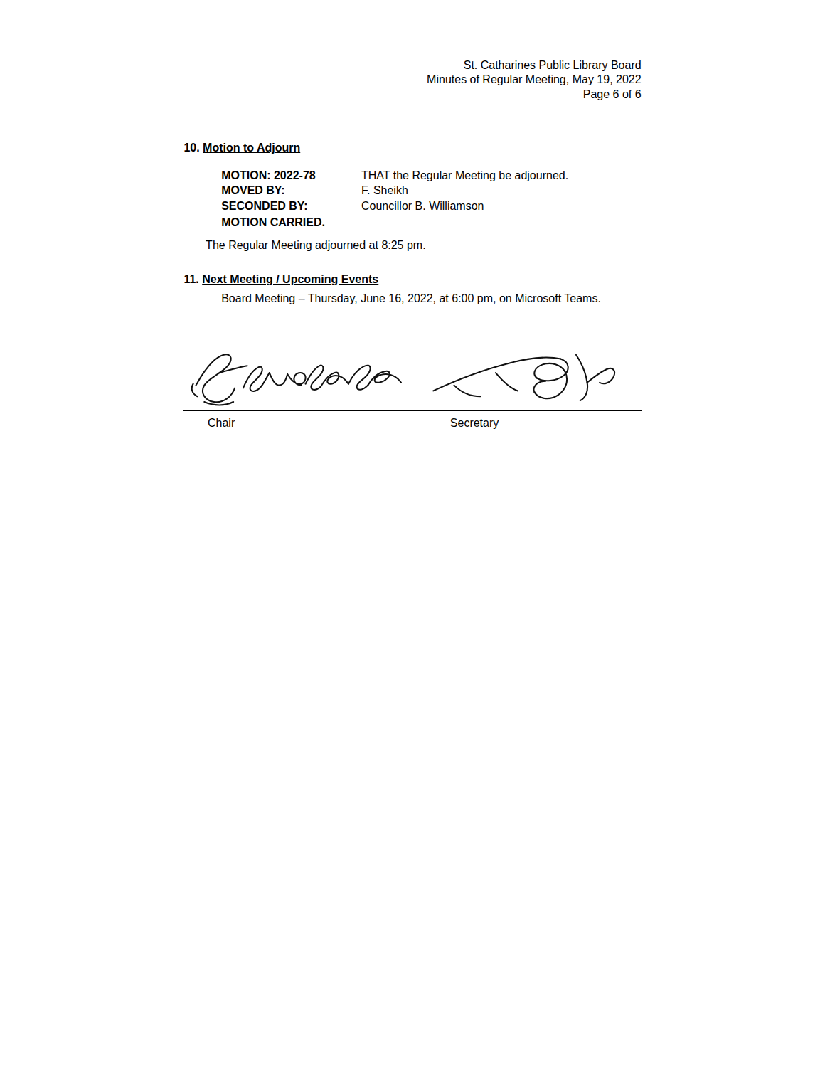St. Catharines Public Library Board
Minutes of Regular Meeting, May 19, 2022
Page 6 of 6
10. Motion to Adjourn
MOTION: 2022-78
THAT the Regular Meeting be adjourned.
MOVED BY:
F. Sheikh
SECONDED BY:
Councillor B. Williamson
MOTION CARRIED.
The Regular Meeting adjourned at 8:25 pm.
11. Next Meeting / Upcoming Events
Board Meeting – Thursday, June 16, 2022, at 6:00 pm, on Microsoft Teams.
Chair
Secretary